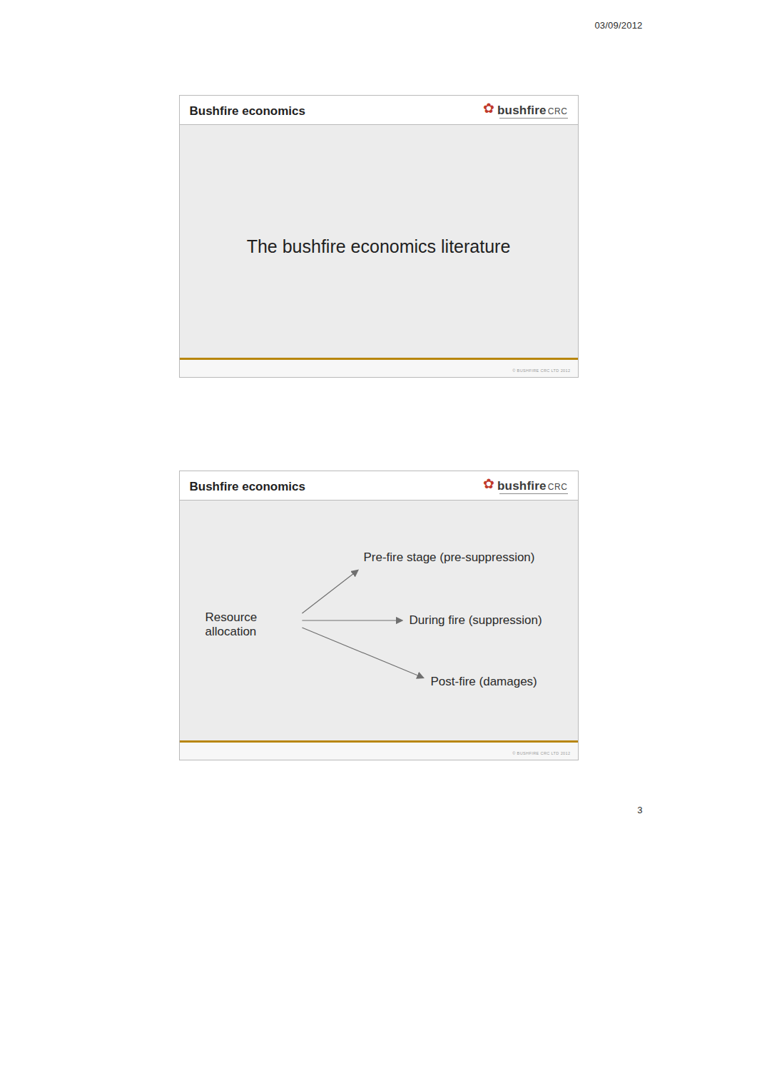03/09/2012
Bushfire economics
✿ bushfirecrc
The bushfire economics literature
© Bushfire CRC Ltd 2012
Bushfire economics
✿ bushfirecrc
Resource
allocation
Pre-fire stage (pre-suppression)
During fire (suppression)
Post-fire (damages)
© Bushfire CRC Ltd 2012
3